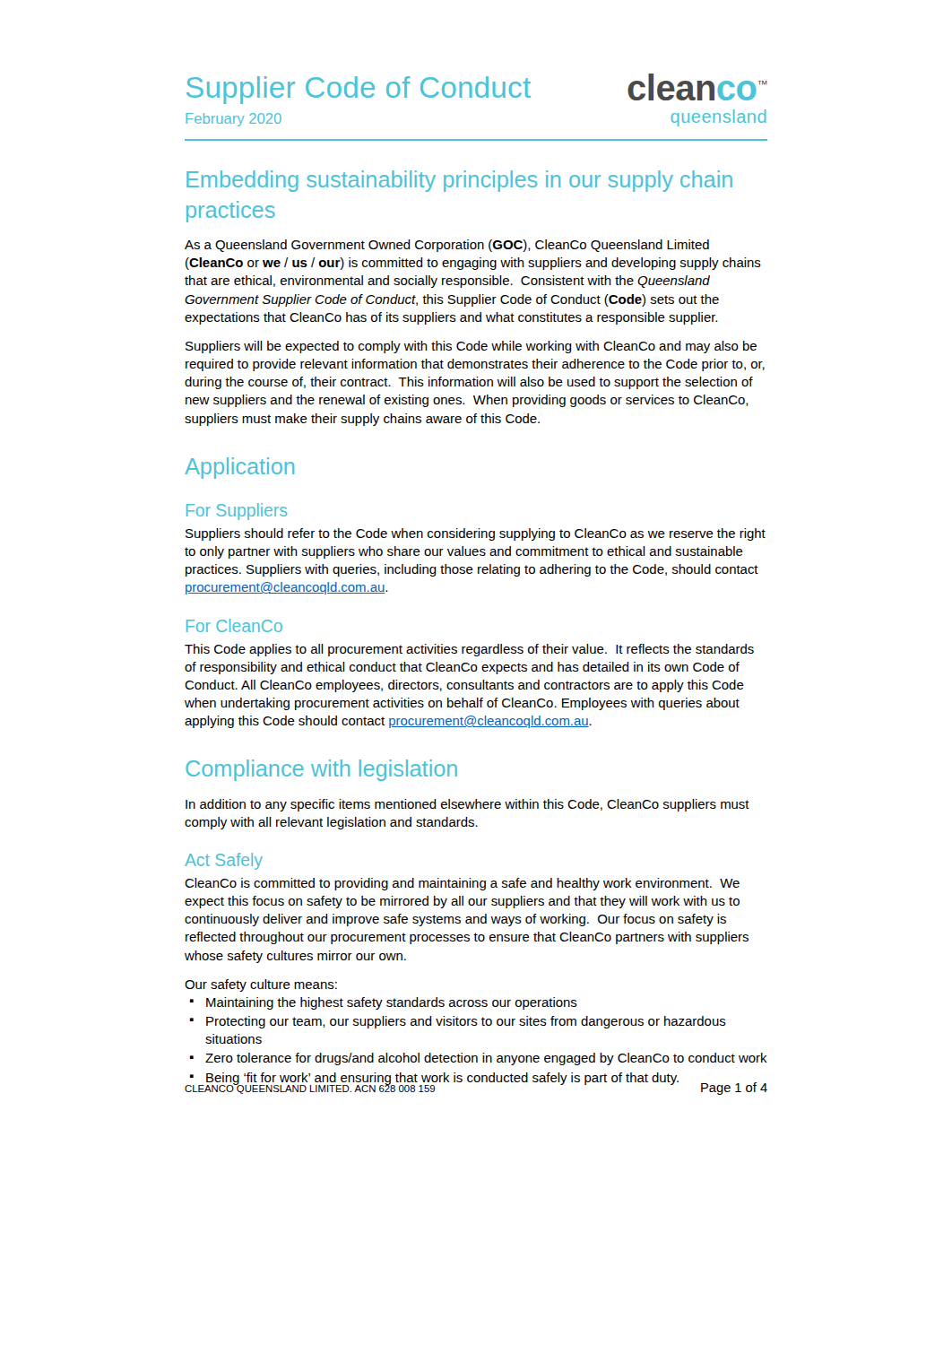Supplier Code of Conduct
February 2020
cleanco™
queensland
Embedding sustainability principles in our supply chain practices
As a Queensland Government Owned Corporation (GOC), CleanCo Queensland Limited (CleanCo or we / us / our) is committed to engaging with suppliers and developing supply chains that are ethical, environmental and socially responsible. Consistent with the Queensland Government Supplier Code of Conduct, this Supplier Code of Conduct (Code) sets out the expectations that CleanCo has of its suppliers and what constitutes a responsible supplier.
Suppliers will be expected to comply with this Code while working with CleanCo and may also be required to provide relevant information that demonstrates their adherence to the Code prior to, or, during the course of, their contract. This information will also be used to support the selection of new suppliers and the renewal of existing ones. When providing goods or services to CleanCo, suppliers must make their supply chains aware of this Code.
Application
For Suppliers
Suppliers should refer to the Code when considering supplying to CleanCo as we reserve the right to only partner with suppliers who share our values and commitment to ethical and sustainable practices. Suppliers with queries, including those relating to adhering to the Code, should contact procurement@cleancoqld.com.au.
For CleanCo
This Code applies to all procurement activities regardless of their value. It reflects the standards of responsibility and ethical conduct that CleanCo expects and has detailed in its own Code of Conduct. All CleanCo employees, directors, consultants and contractors are to apply this Code when undertaking procurement activities on behalf of CleanCo. Employees with queries about applying this Code should contact procurement@cleancoqld.com.au.
Compliance with legislation
In addition to any specific items mentioned elsewhere within this Code, CleanCo suppliers must comply with all relevant legislation and standards.
Act Safely
CleanCo is committed to providing and maintaining a safe and healthy work environment. We expect this focus on safety to be mirrored by all our suppliers and that they will work with us to continuously deliver and improve safe systems and ways of working. Our focus on safety is reflected throughout our procurement processes to ensure that CleanCo partners with suppliers whose safety cultures mirror our own.
Our safety culture means:
Maintaining the highest safety standards across our operations
Protecting our team, our suppliers and visitors to our sites from dangerous or hazardous situations
Zero tolerance for drugs/and alcohol detection in anyone engaged by CleanCo to conduct work
Being ‘fit for work’ and ensuring that work is conducted safely is part of that duty.
CLEANCO QUEENSLAND LIMITED. ACN 628 008 159 Page 1 of 4